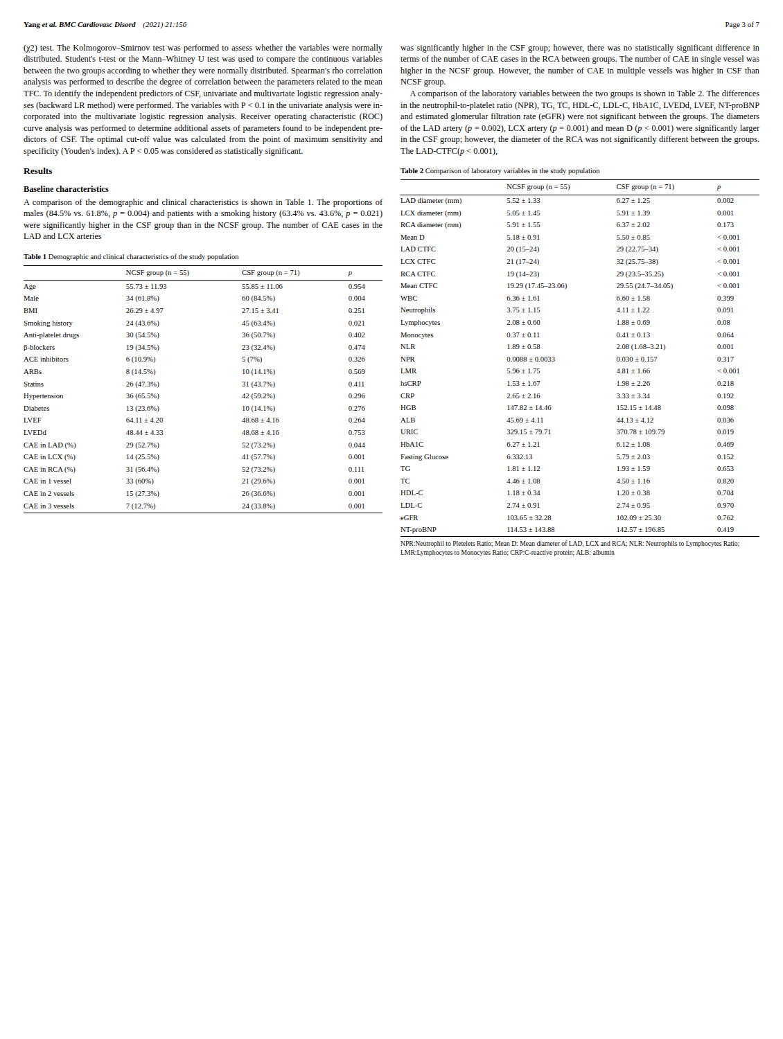Yang et al. BMC Cardiovasc Disord (2021) 21:156
Page 3 of 7
(χ2) test. The Kolmogorov–Smirnov test was performed to assess whether the variables were normally distributed. Student's t-test or the Mann–Whitney U test was used to compare the continuous variables between the two groups according to whether they were normally distributed. Spearman's rho correlation analysis was performed to describe the degree of correlation between the parameters related to the mean TFC. To identify the independent predictors of CSF, univariate and multivariate logistic regression analyses (backward LR method) were performed. The variables with P < 0.1 in the univariate analysis were incorporated into the multivariate logistic regression analysis. Receiver operating characteristic (ROC) curve analysis was performed to determine additional assets of parameters found to be independent predictors of CSF. The optimal cut-off value was calculated from the point of maximum sensitivity and specificity (Youden's index). A P < 0.05 was considered as statistically significant.
Results
Baseline characteristics
A comparison of the demographic and clinical characteristics is shown in Table 1. The proportions of males (84.5% vs. 61.8%, p = 0.004) and patients with a smoking history (63.4% vs. 43.6%, p = 0.021) were significantly higher in the CSF group than in the NCSF group. The number of CAE cases in the LAD and LCX arteries
Table 1 Demographic and clinical characteristics of the study population
| | NCSF group (n = 55) | CSF group (n = 71) | p |
| --- | --- | --- | --- |
| Age | 55.73 ± 11.93 | 55.85 ± 11.06 | 0.954 |
| Male | 34 (61.8%) | 60 (84.5%) | 0.004 |
| BMI | 26.29 ± 4.97 | 27.15 ± 3.41 | 0.251 |
| Smoking history | 24 (43.6%) | 45 (63.4%) | 0.021 |
| Anti-platelet drugs | 30 (54.5%) | 36 (50.7%) | 0.402 |
| β-blockers | 19 (34.5%) | 23 (32.4%) | 0.474 |
| ACE inhibitors | 6 (10.9%) | 5 (7%) | 0.326 |
| ARBs | 8 (14.5%) | 10 (14.1%) | 0.569 |
| Statins | 26 (47.3%) | 31 (43.7%) | 0.411 |
| Hypertension | 36 (65.5%) | 42 (59.2%) | 0.296 |
| Diabetes | 13 (23.6%) | 10 (14.1%) | 0.276 |
| LVEF | 64.11 ± 4.20 | 48.68 ± 4.16 | 0.264 |
| LVEDd | 48.44 ± 4.33 | 48.68 ± 4.16 | 0.753 |
| CAE in LAD (%) | 29 (52.7%) | 52 (73.2%) | 0.044 |
| CAE in LCX (%) | 14 (25.5%) | 41 (57.7%) | 0.001 |
| CAE in RCA (%) | 31 (56.4%) | 52 (73.2%) | 0.111 |
| CAE in 1 vessel | 33 (60%) | 21 (29.6%) | 0.001 |
| CAE in 2 vessels | 15 (27.3%) | 26 (36.6%) | 0.001 |
| CAE in 3 vessels | 7 (12.7%) | 24 (33.8%) | 0.001 |
was significantly higher in the CSF group; however, there was no statistically significant difference in terms of the number of CAE cases in the RCA between groups. The number of CAE in single vessel was higher in the NCSF group. However, the number of CAE in multiple vessels was higher in CSF than NCSF group.
A comparison of the laboratory variables between the two groups is shown in Table 2. The differences in the neutrophil-to-platelet ratio (NPR), TG, TC, HDL-C, LDL-C, HbA1C, LVEDd, LVEF, NT-proBNP and estimated glomerular filtration rate (eGFR) were not significant between the groups. The diameters of the LAD artery (p = 0.002), LCX artery (p = 0.001) and mean D (p < 0.001) were significantly larger in the CSF group; however, the diameter of the RCA was not significantly different between the groups. The LAD-CTFC(p < 0.001),
Table 2 Comparison of laboratory variables in the study population
| | NCSF group (n = 55) | CSF group (n = 71) | p |
| --- | --- | --- | --- |
| LAD diameter (mm) | 5.52 ± 1.33 | 6.27 ± 1.25 | 0.002 |
| LCX diameter (mm) | 5.05 ± 1.45 | 5.91 ± 1.39 | 0.001 |
| RCA diameter (mm) | 5.91 ± 1.55 | 6.37 ± 2.02 | 0.173 |
| Mean D | 5.18 ± 0.91 | 5.50 ± 0.85 | < 0.001 |
| LAD CTFC | 20 (15–24) | 29 (22.75–34) | < 0.001 |
| LCX CTFC | 21 (17–24) | 32 (25.75–38) | < 0.001 |
| RCA CTFC | 19 (14–23) | 29 (23.5–35.25) | < 0.001 |
| Mean CTFC | 19.29 (17.45–23.06) | 29.55 (24.7–34.05) | < 0.001 |
| WBC | 6.36 ± 1.61 | 6.60 ± 1.58 | 0.399 |
| Neutrophils | 3.75 ± 1.15 | 4.11 ± 1.22 | 0.091 |
| Lymphocytes | 2.08 ± 0.60 | 1.88 ± 0.69 | 0.08 |
| Monocytes | 0.37 ± 0.11 | 0.41 ± 0.13 | 0.064 |
| NLR | 1.89 ± 0.58 | 2.08 (1.68–3.21) | 0.001 |
| NPR | 0.0088 ± 0.0033 | 0.030 ± 0.157 | 0.317 |
| LMR | 5.96 ± 1.75 | 4.81 ± 1.66 | < 0.001 |
| hsCRP | 1.53 ± 1.67 | 1.98 ± 2.26 | 0.218 |
| CRP | 2.65 ± 2.16 | 3.33 ± 3.34 | 0.192 |
| HGB | 147.82 ± 14.46 | 152.15 ± 14.48 | 0.098 |
| ALB | 45.69 ± 4.11 | 44.13 ± 4.12 | 0.036 |
| URIC | 329.15 ± 79.71 | 370.78 ± 109.79 | 0.019 |
| HbA1C | 6.27 ± 1.21 | 6.12 ± 1.08 | 0.469 |
| Fasting Glucose | 6.332.13 | 5.79 ± 2.03 | 0.152 |
| TG | 1.81 ± 1.12 | 1.93 ± 1.59 | 0.653 |
| TC | 4.46 ± 1.08 | 4.50 ± 1.16 | 0.820 |
| HDL-C | 1.18 ± 0.34 | 1.20 ± 0.38 | 0.704 |
| LDL-C | 2.74 ± 0.91 | 2.74 ± 0.95 | 0.970 |
| eGFR | 103.65 ± 32.28 | 102.09 ± 25.30 | 0.762 |
| NT-proBNP | 114.53 ± 143.88 | 142.57 ± 196.85 | 0.419 |
NPR:Neutrophil to Pletelets Ratio; Mean D: Mean diameter of LAD, LCX and RCA; NLR: Neutrophils to Lymphocytes Ratio; LMR:Lymphocytes to Monocytes Ratio; CRP:C-reactive protein; ALB: albumin